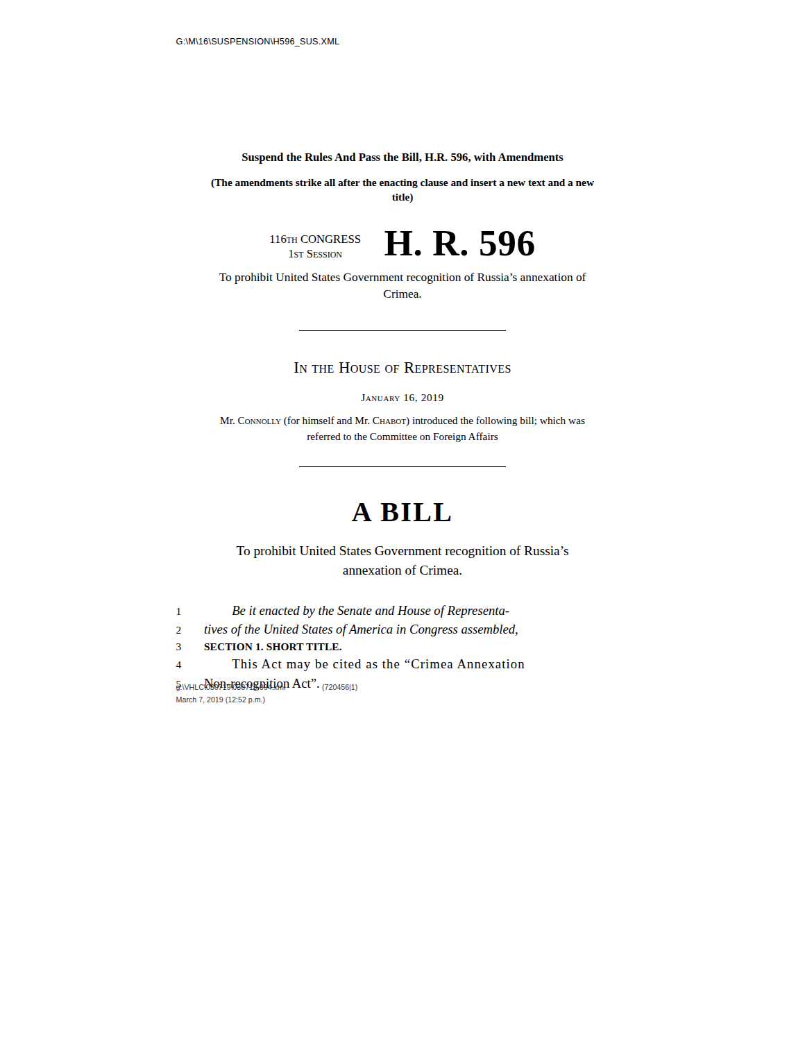G:\M\16\SUSPENSION\H596_SUS.XML
Suspend the Rules And Pass the Bill, H.R. 596, with Amendments
(The amendments strike all after the enacting clause and insert a new text and a new title)
116th CONGRESS 1st Session
H. R. 596
To prohibit United States Government recognition of Russia’s annexation of Crimea.
In the House of Representatives
January 16, 2019
Mr. Connolly (for himself and Mr. Chabot) introduced the following bill; which was referred to the Committee on Foreign Affairs
A BILL
To prohibit United States Government recognition of Russia’s annexation of Crimea.
1 Be it enacted by the Senate and House of Representa-
2 tives of the United States of America in Congress assembled,
3 SECTION 1. SHORT TITLE.
4 This Act may be cited as the “Crimea Annexation
5 Non-recognition Act”.
g:\VHLC\030719\030719.094.xml (720456|1)
March 7, 2019 (12:52 p.m.)